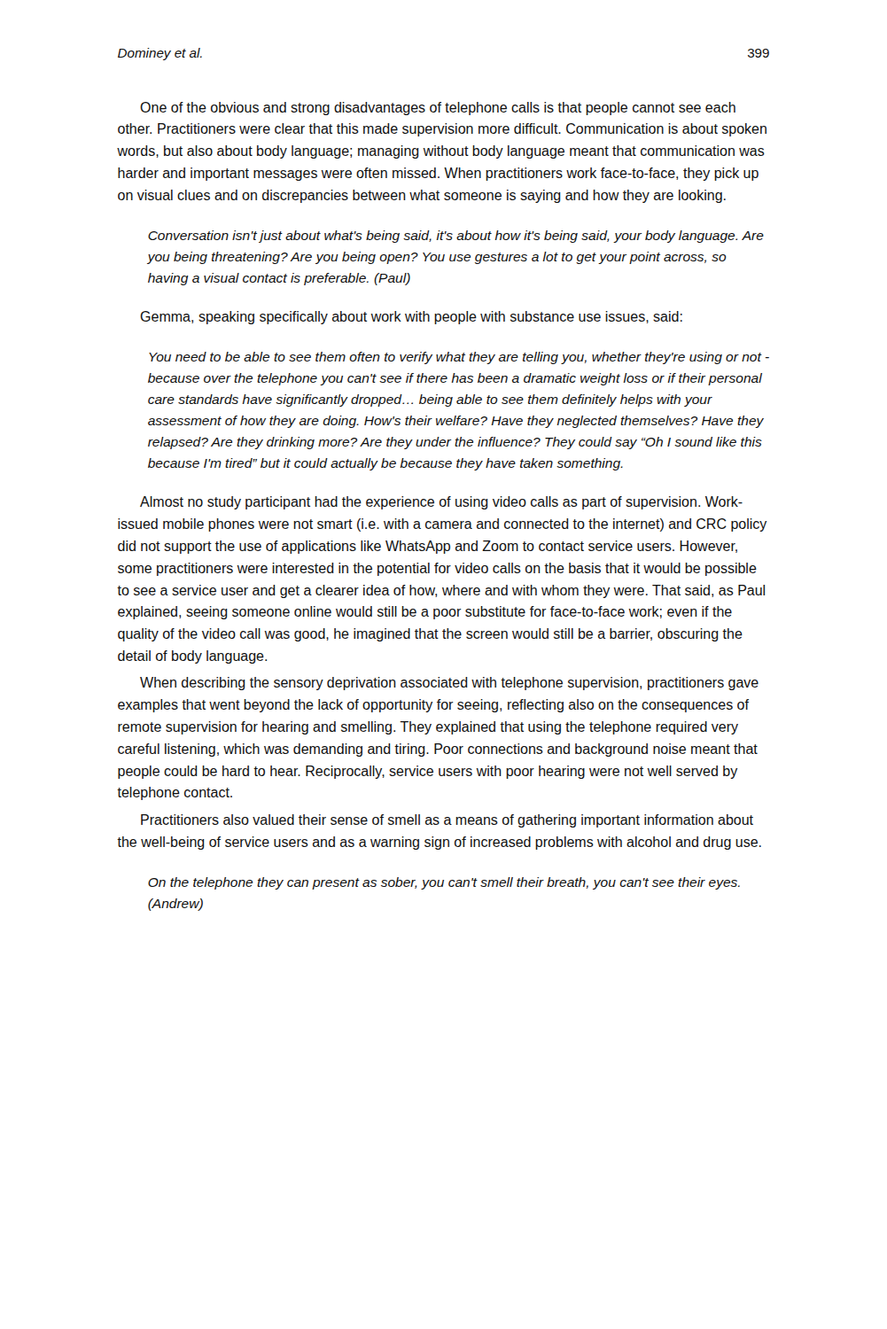Dominey et al. 399
One of the obvious and strong disadvantages of telephone calls is that people cannot see each other. Practitioners were clear that this made supervision more difficult. Communication is about spoken words, but also about body language; managing without body language meant that communication was harder and important messages were often missed. When practitioners work face-to-face, they pick up on visual clues and on discrepancies between what someone is saying and how they are looking.
Conversation isn't just about what's being said, it's about how it's being said, your body language. Are you being threatening? Are you being open? You use gestures a lot to get your point across, so having a visual contact is preferable. (Paul)
Gemma, speaking specifically about work with people with substance use issues, said:
You need to be able to see them often to verify what they are telling you, whether they're using or not - because over the telephone you can't see if there has been a dramatic weight loss or if their personal care standards have significantly dropped… being able to see them definitely helps with your assessment of how they are doing. How's their welfare? Have they neglected themselves? Have they relapsed? Are they drinking more? Are they under the influence? They could say “Oh I sound like this because I'm tired” but it could actually be because they have taken something.
Almost no study participant had the experience of using video calls as part of supervision. Work-issued mobile phones were not smart (i.e. with a camera and connected to the internet) and CRC policy did not support the use of applications like WhatsApp and Zoom to contact service users. However, some practitioners were interested in the potential for video calls on the basis that it would be possible to see a service user and get a clearer idea of how, where and with whom they were. That said, as Paul explained, seeing someone online would still be a poor substitute for face-to-face work; even if the quality of the video call was good, he imagined that the screen would still be a barrier, obscuring the detail of body language.
When describing the sensory deprivation associated with telephone supervision, practitioners gave examples that went beyond the lack of opportunity for seeing, reflecting also on the consequences of remote supervision for hearing and smelling. They explained that using the telephone required very careful listening, which was demanding and tiring. Poor connections and background noise meant that people could be hard to hear. Reciprocally, service users with poor hearing were not well served by telephone contact.
Practitioners also valued their sense of smell as a means of gathering important information about the well-being of service users and as a warning sign of increased problems with alcohol and drug use.
On the telephone they can present as sober, you can't smell their breath, you can't see their eyes. (Andrew)